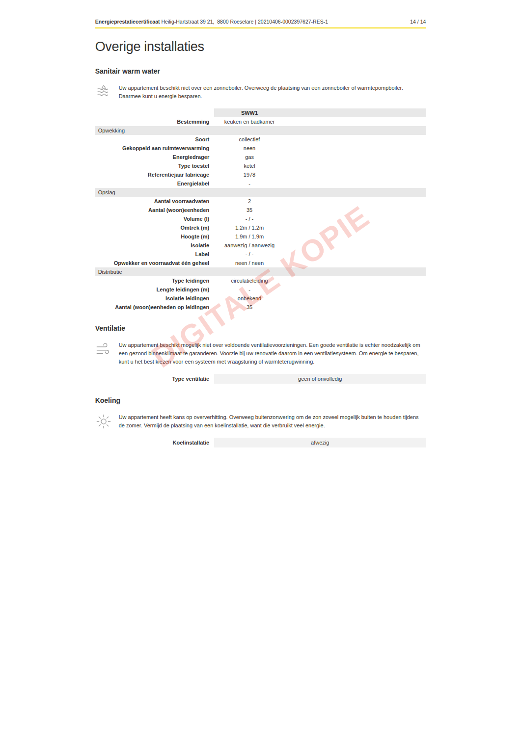DIGITALE KOPIE
Energieprestatiecertificaat Heilig-Hartstraat 39 21, 8800 Roeselare | 20210406-0002397627-RES-1
14 / 14
Overige installaties
Sanitair warm water
Uw appartement beschikt niet over een zonneboiler. Overweeg de plaatsing van een zonneboiler of warmtepompboiler. Daarmee kunt u energie besparen.
| | SWW1 | | |
| Bestemming | keuken en badkamer | | |
| Opwekking |
| Soort | collectief | | |
| Gekoppeld aan ruimteverwarming | neen | | |
| Energiedrager | gas | | |
| Type toestel | ketel | | |
| Referentiejaar fabricage | 1978 | | |
| Energielabel | - | | |
| Opslag |
| Aantal voorraadvaten | 2 | | |
| Aantal (woon)eenheden | 35 | | |
| Volume (l) | - / - | | |
| Omtrek (m) | 1.2m / 1.2m | | |
| Hoogte (m) | 1.9m / 1.9m | | |
| Isolatie | aanwezig / aanwezig | | |
| Label | - / - | | |
| Opwekker en voorraadvat één geheel | neen / neen | | |
| Distributie |
| Type leidingen | circulatieleiding | | |
| Lengte leidingen (m) | - | | |
| Isolatie leidingen | onbekend | | |
| Aantal (woon)eenheden op leidingen | 35 | | |
Ventilatie
Uw appartement beschikt mogelijk niet over voldoende ventilatievoorzieningen. Een goede ventilatie is echter noodzakelijk om een gezond binnenklimaat te garanderen. Voorzie bij uw renovatie daarom in een ventilatiesysteem. Om energie te besparen, kunt u het best kiezen voor een systeem met vraagsturing of warmteterugwinning.
| Type ventilatie | geen of onvolledig |
Koeling
Uw appartement heeft kans op oververhitting. Overweeg buitenzonwering om de zon zoveel mogelijk buiten te houden tijdens de zomer. Vermijd de plaatsing van een koelinstallatie, want die verbruikt veel energie.
| Koelinstallatie | afwezig |